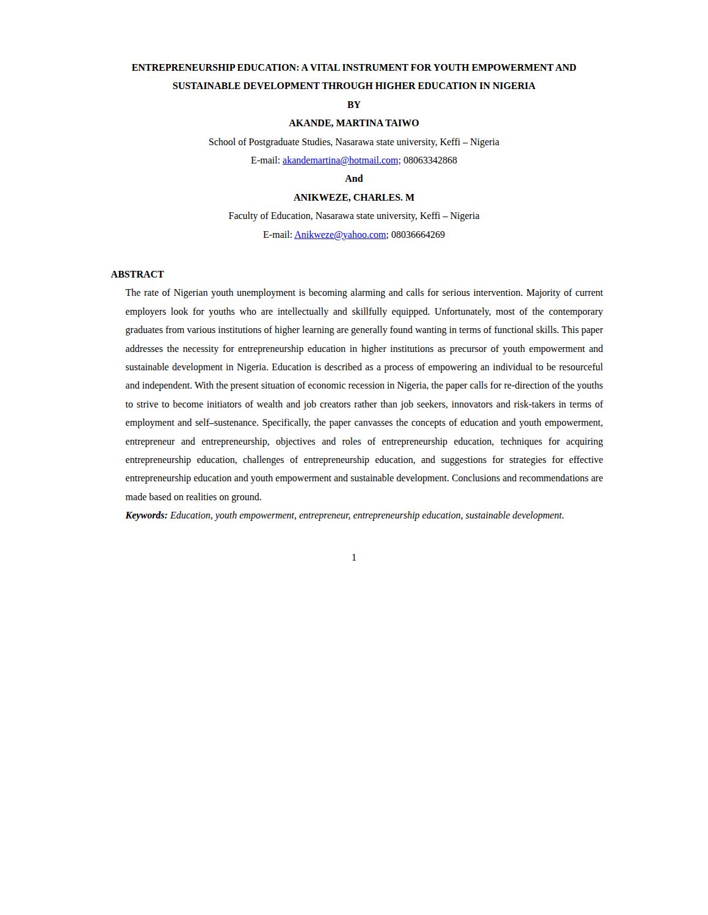Entrepreneurship Education: A Vital Instrument for Youth Empowerment and Sustainable Development Through Higher Education in Nigeria
BY
AKANDE, MARTINA TAIWO
School of Postgraduate Studies, Nasarawa state university, Keffi – Nigeria
E-mail: akandemartina@hotmail.com; 08063342868
And
ANIKWEZE, CHARLES. M
Faculty of Education, Nasarawa state university, Keffi – Nigeria
E-mail: Anikweze@yahoo.com; 08036664269
Abstract
The rate of Nigerian youth unemployment is becoming alarming and calls for serious intervention. Majority of current employers look for youths who are intellectually and skillfully equipped. Unfortunately, most of the contemporary graduates from various institutions of higher learning are generally found wanting in terms of functional skills. This paper addresses the necessity for entrepreneurship education in higher institutions as precursor of youth empowerment and sustainable development in Nigeria. Education is described as a process of empowering an individual to be resourceful and independent. With the present situation of economic recession in Nigeria, the paper calls for re-direction of the youths to strive to become initiators of wealth and job creators rather than job seekers, innovators and risk-takers in terms of employment and self–sustenance. Specifically, the paper canvasses the concepts of education and youth empowerment, entrepreneur and entrepreneurship, objectives and roles of entrepreneurship education, techniques for acquiring entrepreneurship education, challenges of entrepreneurship education, and suggestions for strategies for effective entrepreneurship education and youth empowerment and sustainable development. Conclusions and recommendations are made based on realities on ground.
Keywords: Education, youth empowerment, entrepreneur, entrepreneurship education, sustainable development.
1